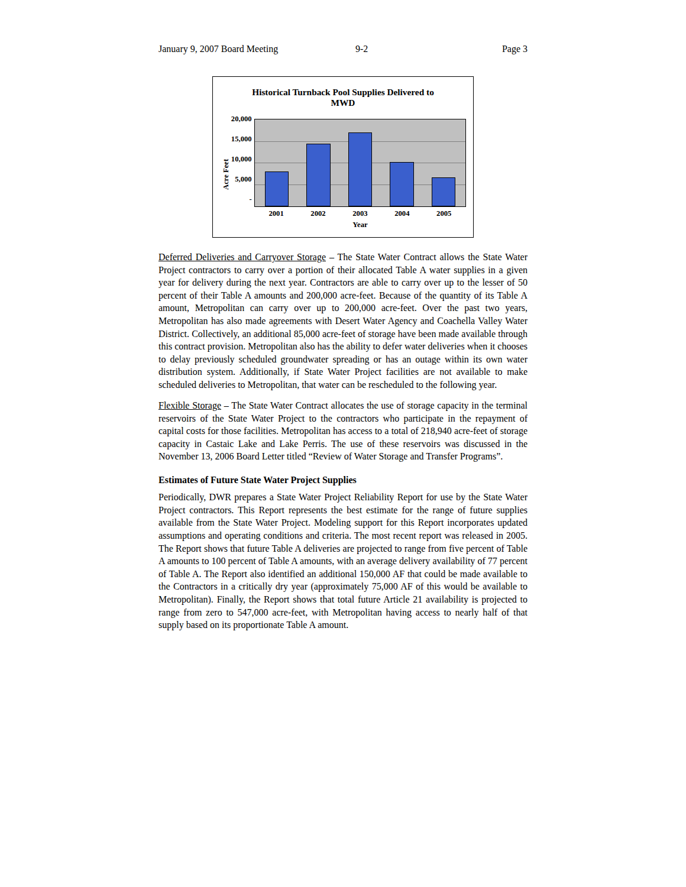January 9, 2007 Board Meeting
9-2
Page 3
Historical Turnback Pool Supplies Delivered to
MWD
Acre Feet
20,000 15,000 10,000 5,000 -
2001 2002 2003 2004 2005
Year
Deferred Deliveries and Carryover Storage – The State Water Contract allows the State Water Project contractors to carry over a portion of their allocated Table A water supplies in a given year for delivery during the next year. Contractors are able to carry over up to the lesser of 50 percent of their Table A amounts and 200,000 acre-feet. Because of the quantity of its Table A amount, Metropolitan can carry over up to 200,000 acre-feet. Over the past two years, Metropolitan has also made agreements with Desert Water Agency and Coachella Valley Water District. Collectively, an additional 85,000 acre-feet of storage have been made available through this contract provision. Metropolitan also has the ability to defer water deliveries when it chooses to delay previously scheduled groundwater spreading or has an outage within its own water distribution system. Additionally, if State Water Project facilities are not available to make scheduled deliveries to Metropolitan, that water can be rescheduled to the following year.
Flexible Storage – The State Water Contract allocates the use of storage capacity in the terminal reservoirs of the State Water Project to the contractors who participate in the repayment of capital costs for those facilities. Metropolitan has access to a total of 218,940 acre-feet of storage capacity in Castaic Lake and Lake Perris. The use of these reservoirs was discussed in the November 13, 2006 Board Letter titled “Review of Water Storage and Transfer Programs”.
Estimates of Future State Water Project Supplies
Periodically, DWR prepares a State Water Project Reliability Report for use by the State Water Project contractors. This Report represents the best estimate for the range of future supplies available from the State Water Project. Modeling support for this Report incorporates updated assumptions and operating conditions and criteria. The most recent report was released in 2005. The Report shows that future Table A deliveries are projected to range from five percent of Table A amounts to 100 percent of Table A amounts, with an average delivery availability of 77 percent of Table A. The Report also identified an additional 150,000 AF that could be made available to the Contractors in a critically dry year (approximately 75,000 AF of this would be available to Metropolitan). Finally, the Report shows that total future Article 21 availability is projected to range from zero to 547,000 acre-feet, with Metropolitan having access to nearly half of that supply based on its proportionate Table A amount.